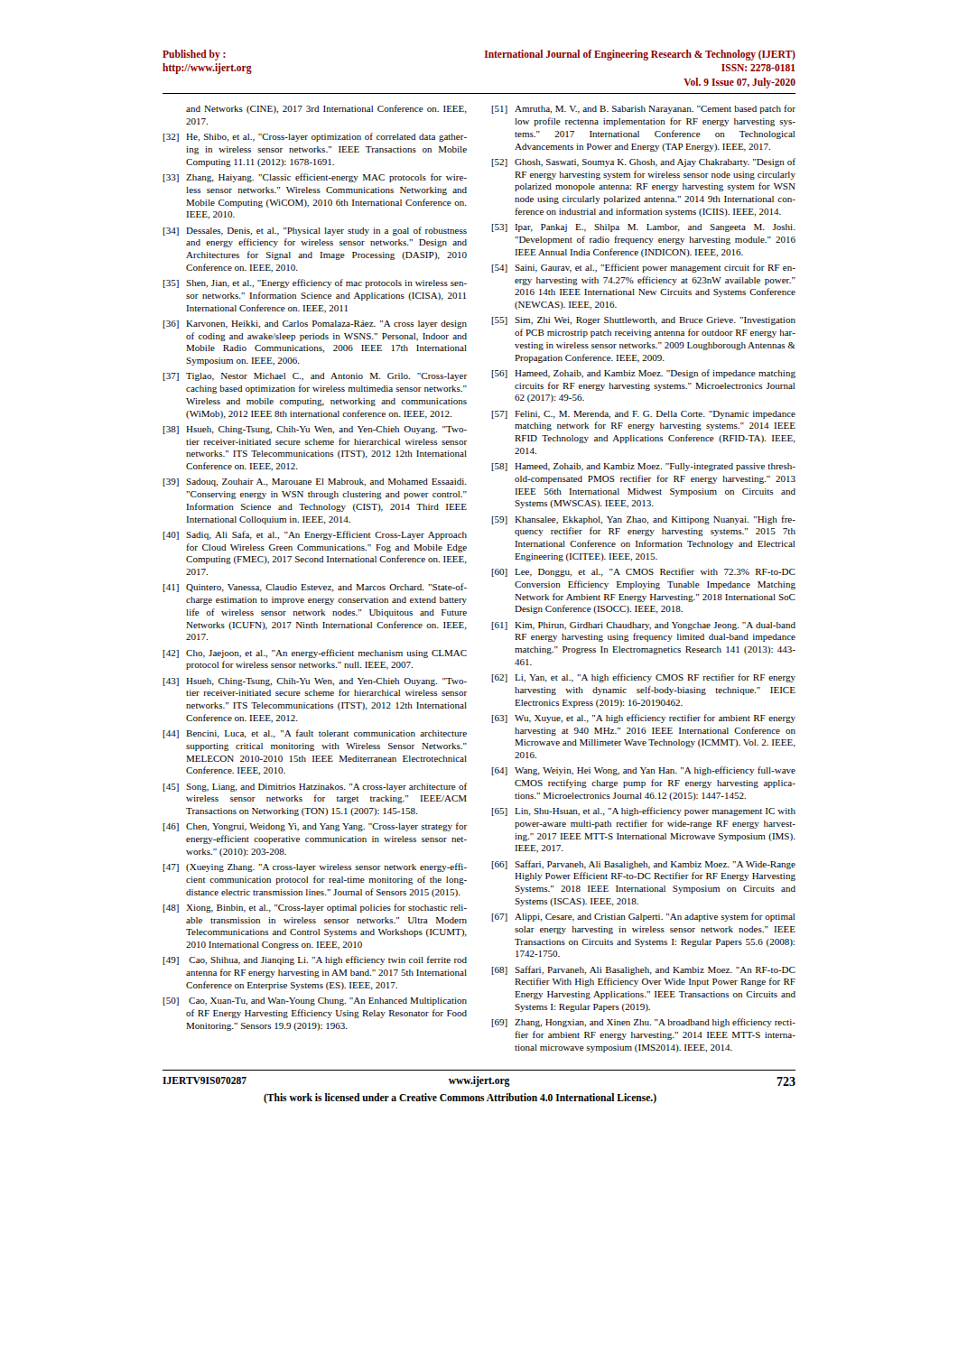Published by :
http://www.ijert.org
International Journal of Engineering Research & Technology (IJERT)
ISSN: 2278-0181
Vol. 9 Issue 07, July-2020
and Networks (CINE), 2017 3rd International Conference on. IEEE, 2017.
[32] He, Shibo, et al., "Cross-layer optimization of correlated data gathering in wireless sensor networks." IEEE Transactions on Mobile Computing 11.11 (2012): 1678-1691.
[33] Zhang, Haiyang. "Classic efficient-energy MAC protocols for wireless sensor networks." Wireless Communications Networking and Mobile Computing (WiCOM), 2010 6th International Conference on. IEEE, 2010.
[34] Dessales, Denis, et al., "Physical layer study in a goal of robustness and energy efficiency for wireless sensor networks." Design and Architectures for Signal and Image Processing (DASIP), 2010 Conference on. IEEE, 2010.
[35] Shen, Jian, et al., "Energy efficiency of mac protocols in wireless sensor networks." Information Science and Applications (ICISA), 2011 International Conference on. IEEE, 2011
[36] Karvonen, Heikki, and Carlos Pomalaza-Ráez. "A cross layer design of coding and awake/sleep periods in WSNS." Personal, Indoor and Mobile Radio Communications, 2006 IEEE 17th International Symposium on. IEEE, 2006.
[37] Tiglao, Nestor Michael C., and Antonio M. Grilo. "Cross-layer caching based optimization for wireless multimedia sensor networks." Wireless and mobile computing, networking and communications (WiMob), 2012 IEEE 8th international conference on. IEEE, 2012.
[38] Hsueh, Ching-Tsung, Chih-Yu Wen, and Yen-Chieh Ouyang. "Two-tier receiver-initiated secure scheme for hierarchical wireless sensor networks." ITS Telecommunications (ITST), 2012 12th International Conference on. IEEE, 2012.
[39] Sadouq, Zouhair A., Marouane El Mabrouk, and Mohamed Essaaidi. "Conserving energy in WSN through clustering and power control." Information Science and Technology (CIST), 2014 Third IEEE International Colloquium in. IEEE, 2014.
[40] Sadiq, Ali Safa, et al., "An Energy-Efficient Cross-Layer Approach for Cloud Wireless Green Communications." Fog and Mobile Edge Computing (FMEC), 2017 Second International Conference on. IEEE, 2017.
[41] Quintero, Vanessa, Claudio Estevez, and Marcos Orchard. "State-of-charge estimation to improve energy conservation and extend battery life of wireless sensor network nodes." Ubiquitous and Future Networks (ICUFN), 2017 Ninth International Conference on. IEEE, 2017.
[42] Cho, Jaejoon, et al., "An energy-efficient mechanism using CLMAC protocol for wireless sensor networks." null. IEEE, 2007.
[43] Hsueh, Ching-Tsung, Chih-Yu Wen, and Yen-Chieh Ouyang. "Two-tier receiver-initiated secure scheme for hierarchical wireless sensor networks." ITS Telecommunications (ITST), 2012 12th International Conference on. IEEE, 2012.
[44] Bencini, Luca, et al., "A fault tolerant communication architecture supporting critical monitoring with Wireless Sensor Networks." MELECON 2010-2010 15th IEEE Mediterranean Electrotechnical Conference. IEEE, 2010.
[45] Song, Liang, and Dimitrios Hatzinakos. "A cross-layer architecture of wireless sensor networks for target tracking." IEEE/ACM Transactions on Networking (TON) 15.1 (2007): 145-158.
[46] Chen, Yongrui, Weidong Yi, and Yang Yang. "Cross-layer strategy for energy-efficient cooperative communication in wireless sensor networks." (2010): 203-208.
[47](Xueying Zhang. "A cross-layer wireless sensor network energy-efficient communication protocol for real-time monitoring of the long-distance electric transmission lines." Journal of Sensors 2015 (2015).
[48] Xiong, Binbin, et al., "Cross-layer optimal policies for stochastic reliable transmission in wireless sensor networks." Ultra Modern Telecommunications and Control Systems and Workshops (ICUMT), 2010 International Congress on. IEEE, 2010
[49] Cao, Shihua, and Jianqing Li. "A high efficiency twin coil ferrite rod antenna for RF energy harvesting in AM band." 2017 5th International Conference on Enterprise Systems (ES). IEEE, 2017.
[50] Cao, Xuan-Tu, and Wan-Young Chung. "An Enhanced Multiplication of RF Energy Harvesting Efficiency Using Relay Resonator for Food Monitoring." Sensors 19.9 (2019): 1963.
[51] Amrutha, M. V., and B. Sabarish Narayanan. "Cement based patch for low profile rectenna implementation for RF energy harvesting systems." 2017 International Conference on Technological Advancements in Power and Energy (TAP Energy). IEEE, 2017.
[52] Ghosh, Saswati, Soumya K. Ghosh, and Ajay Chakrabarty. "Design of RF energy harvesting system for wireless sensor node using circularly polarized monopole antenna: RF energy harvesting system for WSN node using circularly polarized antenna." 2014 9th International conference on industrial and information systems (ICIIS). IEEE, 2014.
[53] Ipar, Pankaj E., Shilpa M. Lambor, and Sangeeta M. Joshi. "Development of radio frequency energy harvesting module." 2016 IEEE Annual India Conference (INDICON). IEEE, 2016.
[54] Saini, Gaurav, et al., "Efficient power management circuit for RF energy harvesting with 74.27% efficiency at 623nW available power." 2016 14th IEEE International New Circuits and Systems Conference (NEWCAS). IEEE, 2016.
[55] Sim, Zhi Wei, Roger Shuttleworth, and Bruce Grieve. "Investigation of PCB microstrip patch receiving antenna for outdoor RF energy harvesting in wireless sensor networks." 2009 Loughborough Antennas & Propagation Conference. IEEE, 2009.
[56] Hameed, Zohaib, and Kambiz Moez. "Design of impedance matching circuits for RF energy harvesting systems." Microelectronics Journal 62 (2017): 49-56.
[57] Felini, C., M. Merenda, and F. G. Della Corte. "Dynamic impedance matching network for RF energy harvesting systems." 2014 IEEE RFID Technology and Applications Conference (RFID-TA). IEEE, 2014.
[58] Hameed, Zohaib, and Kambiz Moez. "Fully-integrated passive threshold-compensated PMOS rectifier for RF energy harvesting." 2013 IEEE 56th International Midwest Symposium on Circuits and Systems (MWSCAS). IEEE, 2013.
[59] Khansalee, Ekkaphol, Yan Zhao, and Kittipong Nuanyai. "High frequency rectifier for RF energy harvesting systems." 2015 7th International Conference on Information Technology and Electrical Engineering (ICITEE). IEEE, 2015.
[60] Lee, Donggu, et al., "A CMOS Rectifier with 72.3% RF-to-DC Conversion Efficiency Employing Tunable Impedance Matching Network for Ambient RF Energy Harvesting." 2018 International SoC Design Conference (ISOCC). IEEE, 2018.
[61] Kim, Phirun, Girdhari Chaudhary, and Yongchae Jeong. "A dual-band RF energy harvesting using frequency limited dual-band impedance matching." Progress In Electromagnetics Research 141 (2013): 443-461.
[62] Li, Yan, et al., "A high efficiency CMOS RF rectifier for RF energy harvesting with dynamic self-body-biasing technique." IEICE Electronics Express (2019): 16-20190462.
[63] Wu, Xuyue, et al., "A high efficiency rectifier for ambient RF energy harvesting at 940 MHz." 2016 IEEE International Conference on Microwave and Millimeter Wave Technology (ICMMT). Vol. 2. IEEE, 2016.
[64] Wang, Weiyin, Hei Wong, and Yan Han. "A high-efficiency full-wave CMOS rectifying charge pump for RF energy harvesting applications." Microelectronics Journal 46.12 (2015): 1447-1452.
[65] Lin, Shu-Hsuan, et al., "A high-efficiency power management IC with power-aware multi-path rectifier for wide-range RF energy harvesting." 2017 IEEE MTT-S International Microwave Symposium (IMS). IEEE, 2017.
[66] Saffari, Parvaneh, Ali Basaligheh, and Kambiz Moez. "A Wide-Range Highly Power Efficient RF-to-DC Rectifier for RF Energy Harvesting Systems." 2018 IEEE International Symposium on Circuits and Systems (ISCAS). IEEE, 2018.
[67] Alippi, Cesare, and Cristian Galperti. "An adaptive system for optimal solar energy harvesting in wireless sensor network nodes." IEEE Transactions on Circuits and Systems I: Regular Papers 55.6 (2008): 1742-1750.
[68] Saffari, Parvaneh, Ali Basaligheh, and Kambiz Moez. "An RF-to-DC Rectifier With High Efficiency Over Wide Input Power Range for RF Energy Harvesting Applications." IEEE Transactions on Circuits and Systems I: Regular Papers (2019).
[69] Zhang, Hongxian, and Xinen Zhu. "A broadband high efficiency rectifier for ambient RF energy harvesting." 2014 IEEE MTT-S international microwave symposium (IMS2014). IEEE, 2014.
IJERTV9IS070287
www.ijert.org
723
(This work is licensed under a Creative Commons Attribution 4.0 International License.)